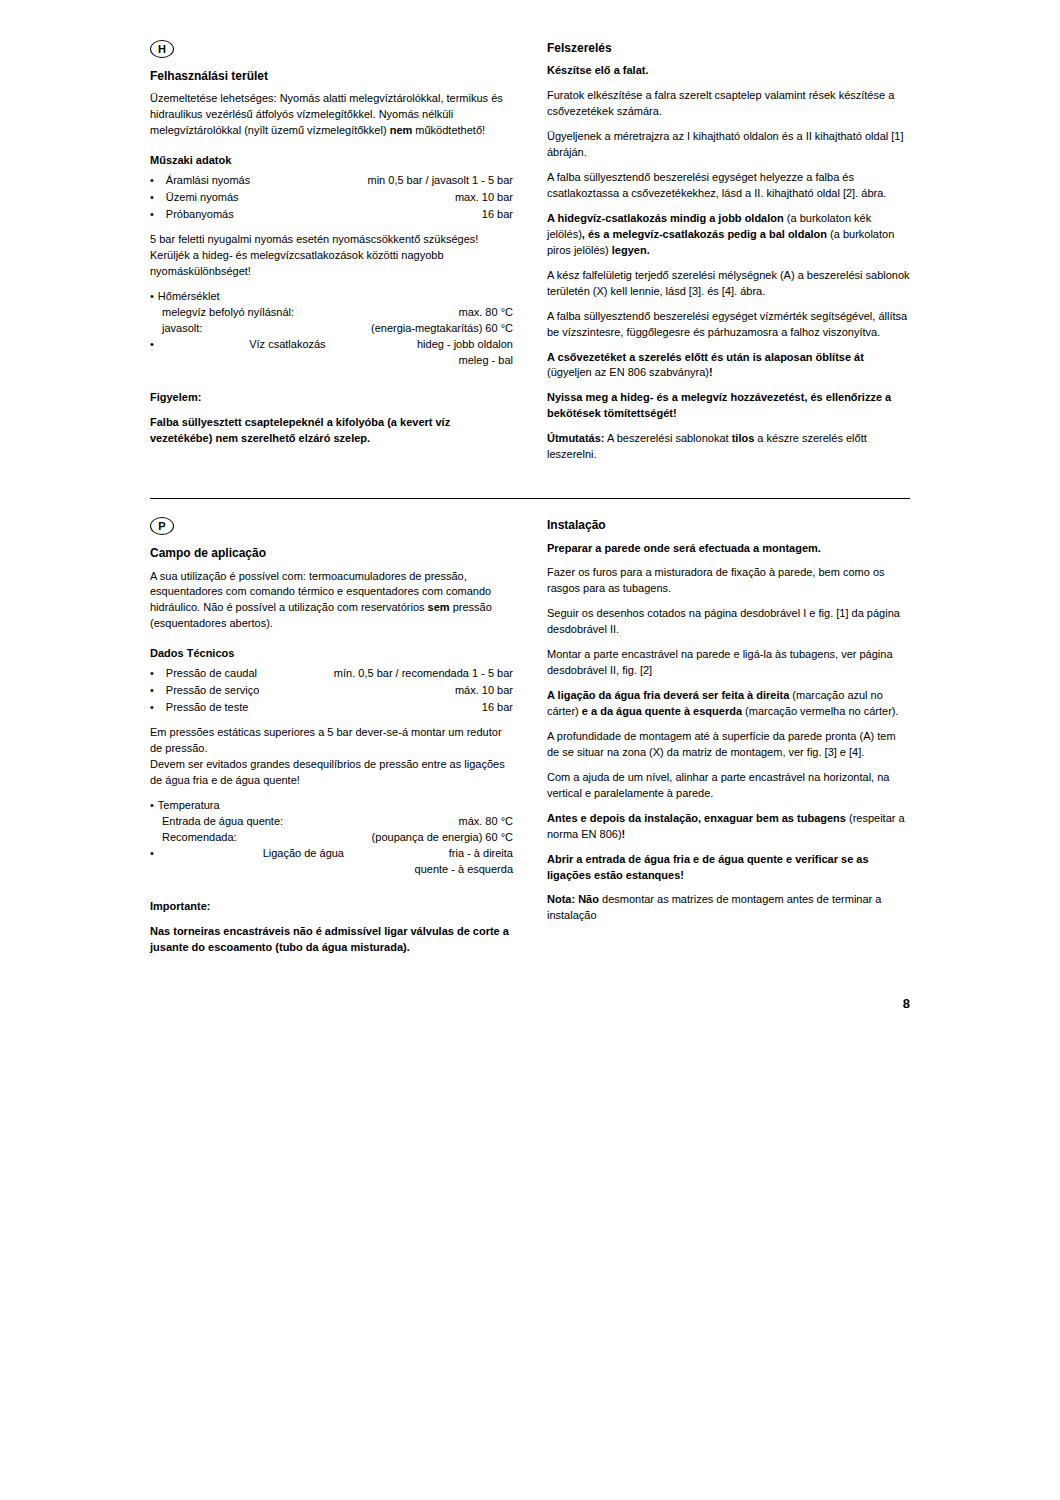H
Felhasználási terület
Üzemeltetése lehetséges: Nyomás alatti melegvíztárolókkal, termikus és hidraulikus vezérlésű átfolyós vízmelegítőkkel. Nyomás nélküli melegvíztárolókkal (nyílt üzemű vízmelegítőkkel) nem működtethető!
Műszaki adatok
Áramlási nyomás min 0,5 bar / javasolt 1 - 5 bar
Üzemi nyomás max. 10 bar
Próbanyomás 16 bar
5 bar feletti nyugalmi nyomás esetén nyomáscsökkentő szükséges!
Kerüljék a hideg- és melegvízcsatlakozások közötti nagyobb nyomáskülönbséget!
Hőmérséklet
melegvíz befolyó nyílásnál: max. 80 °C
javasolt:(energia-megtakarítás) 60 °C
Víz csatlakozás hideg - jobb oldalon
meleg - bal
Figyelem:
Falba süllyesztett csaptelepeknél a kifolyóba (a kevert víz vezetékébe) nem szerelhető elzáró szelep.
Felszerelés
Készítse elő a falat.
Furatok elkészítése a falra szerelt csaptelep valamint rések készítése a csővezetékek számára.
Ügyeljenek a méretrajzra az I kihajtható oldalon és a II kihajtható oldal [1] ábráján.
A falba süllyesztendő beszerelési egységet helyezze a falba és csatlakoztassa a csővezetékekhez, lásd a II. kihajtható oldal [2]. ábra.
A hidegvíz-csatlakozás mindig a jobb oldalon (a burkolaton kék jelölés), és a melegvíz-csatlakozás pedig a bal oldalon (a burkolaton piros jelölés) legyen.
A kész falfelületig terjedő szerelési mélységnek (A) a beszerelési sablonok területén (X) kell lennie, lásd [3]. és [4]. ábra.
A falba süllyesztendő beszerelési egységet vízmérték segítségével, állítsa be vízszintesre, függőlegesre és párhuzamosra a falhoz viszonyítva.
A csővezetéket a szerelés előtt és után is alaposan öblítse át (ügyeljen az EN 806 szabványra)!
Nyissa meg a hideg- és a melegvíz hozzávezetést, és ellenőrizze a bekötések tömítettségét!
Útmutatás: A beszerelési sablonokat tilos a készre szerelés előtt leszerelni.
P
Campo de aplicação
A sua utilização é possível com: termoacumuladores de pressão, esquentadores com comando térmico e esquentadores com comando hidráulico. Não é possível a utilização com reservatórios sem pressão (esquentadores abertos).
Dados Técnicos
Pressão de caudal mín. 0,5 bar / recomendada 1 - 5 bar
Pressão de serviço máx. 10 bar
Pressão de teste 16 bar
Em pressões estáticas superiores a 5 bar dever-se-á montar um redutor de pressão.
Devem ser evitados grandes desequilíbrios de pressão entre as ligações de água fria e de água quente!
Temperatura
Entrada de água quente: máx. 80 °C
Recomendada:(poupança de energia) 60 °C
Ligação de água fria - à direita
quente - à esquerda
Importante:
Nas torneiras encastráveis não é admissível ligar válvulas de corte a jusante do escoamento (tubo da água misturada).
Instalação
Preparar a parede onde será efectuada a montagem.
Fazer os furos para a misturadora de fixação à parede, bem como os rasgos para as tubagens.
Seguir os desenhos cotados na página desdobrável I e fig. [1] da página desdobrável II.
Montar a parte encastrável na parede e ligá-la às tubagens, ver página desdobrável II, fig. [2]
A ligação da água fria deverá ser feita à direita (marcação azul no cárter) e a da água quente à esquerda (marcação vermelha no cárter).
A profundidade de montagem até à superfície da parede pronta (A) tem de se situar na zona (X) da matriz de montagem, ver fig. [3] e [4].
Com a ajuda de um nível, alinhar a parte encastrável na horizontal, na vertical e paralelamente à parede.
Antes e depois da instalação, enxaguar bem as tubagens (respeitar a norma EN 806)!
Abrir a entrada de água fria e de água quente e verificar se as ligações estão estanques!
Nota: Não desmontar as matrizes de montagem antes de terminar a instalação
8